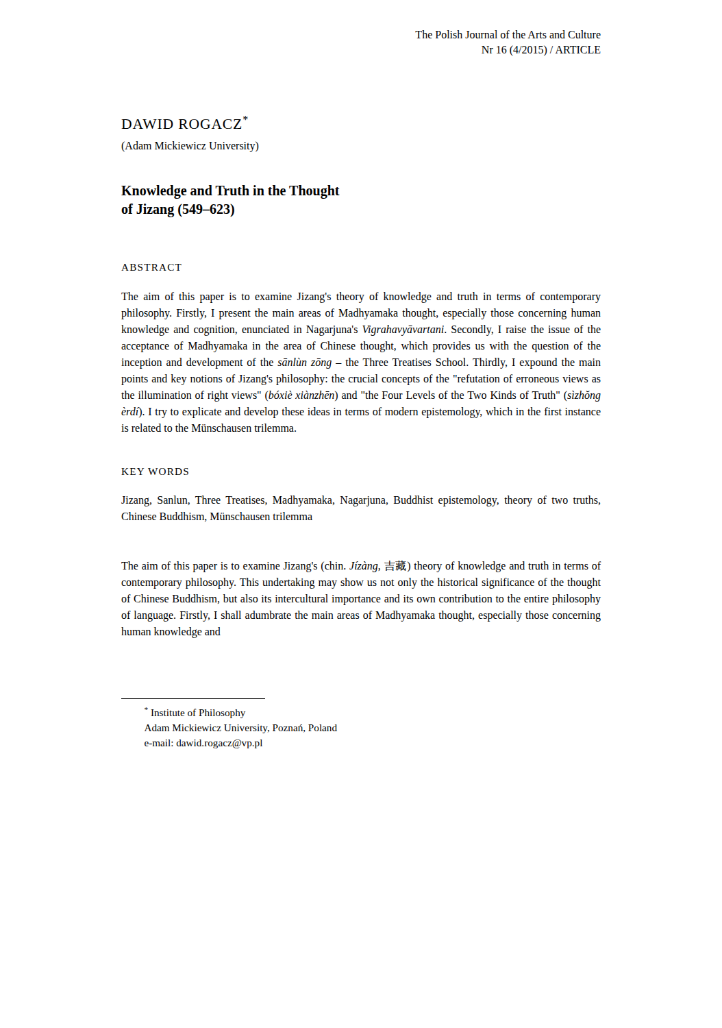The Polish Journal of the Arts and Culture
Nr 16 (4/2015) / ARTICLE
DAWID ROGACZ*
(Adam Mickiewicz University)
Knowledge and Truth in the Thought
of Jizang (549–623)
ABSTRACT
The aim of this paper is to examine Jizang's theory of knowledge and truth in terms of contemporary philosophy. Firstly, I present the main areas of Madhyamaka thought, especially those concerning human knowledge and cognition, enunciated in Nagarjuna's Vigrahavyāvartani. Secondly, I raise the issue of the acceptance of Madhyamaka in the area of Chinese thought, which provides us with the question of the inception and development of the sānlùn zōng – the Three Treatises School. Thirdly, I expound the main points and key notions of Jizang's philosophy: the crucial concepts of the "refutation of erroneous views as the illumination of right views" (bóxiè xiànzhēn) and "the Four Levels of the Two Kinds of Truth" (sìzhŏng èrdí). I try to explicate and develop these ideas in terms of modern epistemology, which in the first instance is related to the Münschausen trilemma.
KEY WORDS
Jizang, Sanlun, Three Treatises, Madhyamaka, Nagarjuna, Buddhist epistemology, theory of two truths, Chinese Buddhism, Münschausen trilemma
The aim of this paper is to examine Jizang's (chin. Jízàng, 吉藏) theory of knowledge and truth in terms of contemporary philosophy. This undertaking may show us not only the historical significance of the thought of Chinese Buddhism, but also its intercultural importance and its own contribution to the entire philosophy of language. Firstly, I shall adumbrate the main areas of Madhyamaka thought, especially those concerning human knowledge and
* Institute of Philosophy
Adam Mickiewicz University, Poznań, Poland
e-mail: dawid.rogacz@vp.pl